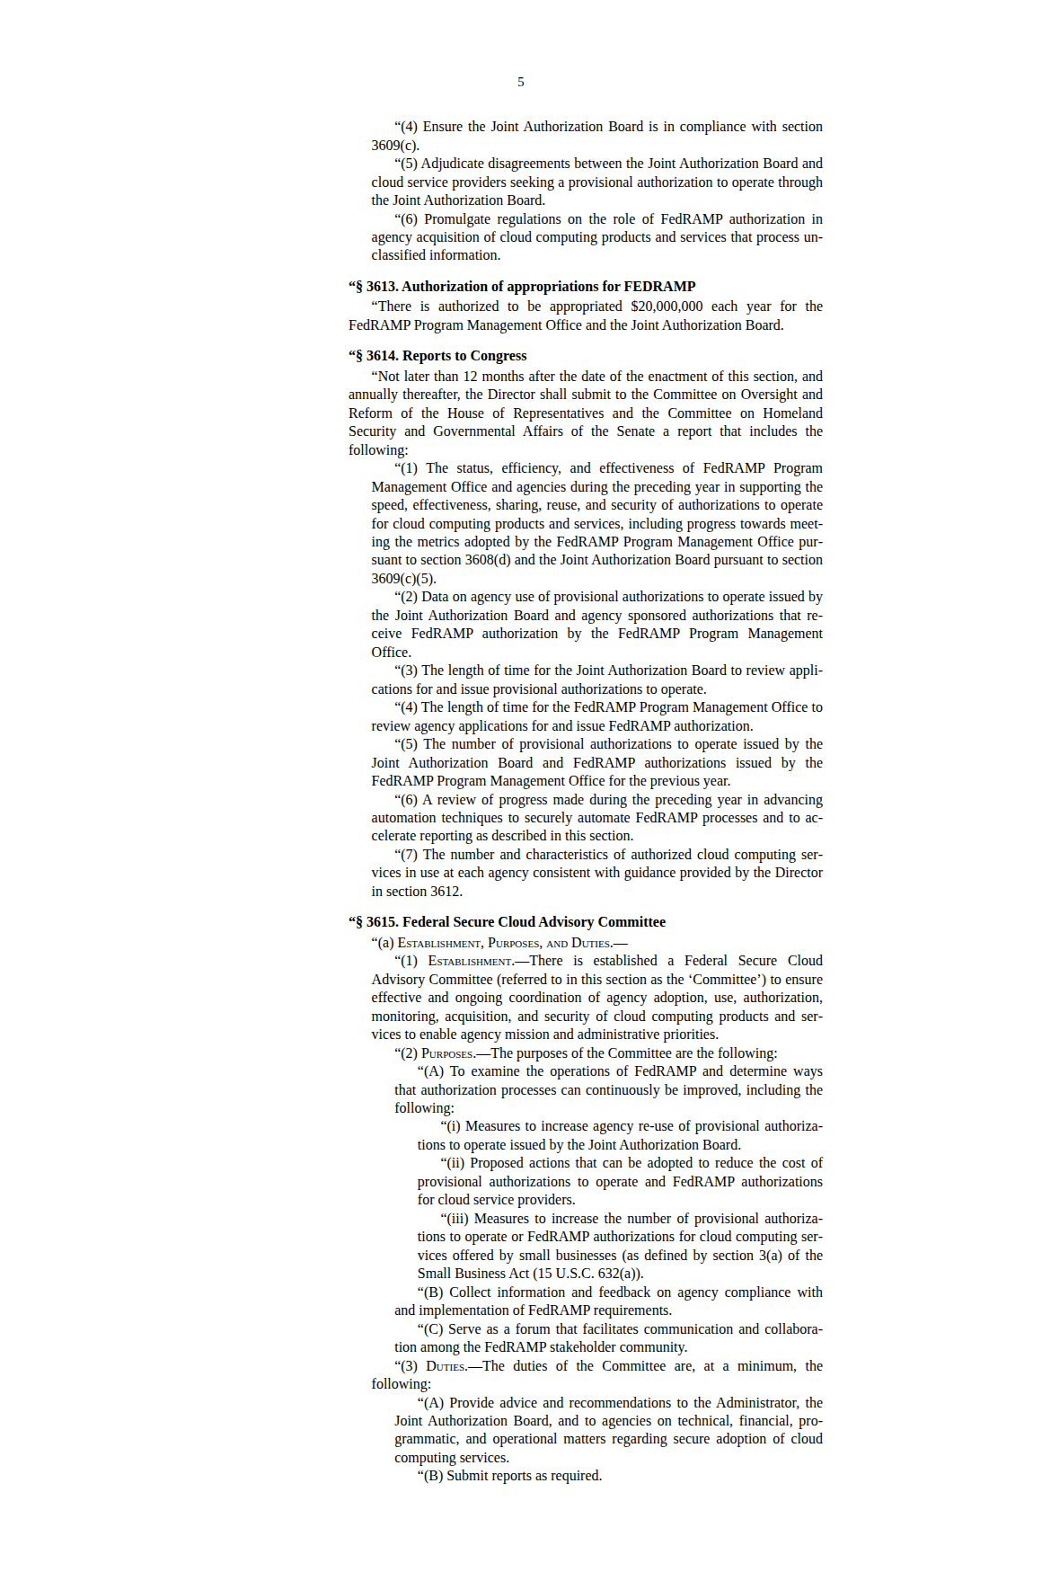5
“(4) Ensure the Joint Authorization Board is in compliance with section 3609(c).
“(5) Adjudicate disagreements between the Joint Authorization Board and cloud service providers seeking a provisional authorization to operate through the Joint Authorization Board.
“(6) Promulgate regulations on the role of FedRAMP authorization in agency acquisition of cloud computing products and services that process unclassified information.
“§ 3613. Authorization of appropriations for FEDRAMP
“There is authorized to be appropriated $20,000,000 each year for the FedRAMP Program Management Office and the Joint Authorization Board.
“§ 3614. Reports to Congress
“Not later than 12 months after the date of the enactment of this section, and annually thereafter, the Director shall submit to the Committee on Oversight and Reform of the House of Representatives and the Committee on Homeland Security and Governmental Affairs of the Senate a report that includes the following:
“(1) The status, efficiency, and effectiveness of FedRAMP Program Management Office and agencies during the preceding year in supporting the speed, effectiveness, sharing, reuse, and security of authorizations to operate for cloud computing products and services, including progress towards meeting the metrics adopted by the FedRAMP Program Management Office pursuant to section 3608(d) and the Joint Authorization Board pursuant to section 3609(c)(5).
“(2) Data on agency use of provisional authorizations to operate issued by the Joint Authorization Board and agency sponsored authorizations that receive FedRAMP authorization by the FedRAMP Program Management Office.
“(3) The length of time for the Joint Authorization Board to review applications for and issue provisional authorizations to operate.
“(4) The length of time for the FedRAMP Program Management Office to review agency applications for and issue FedRAMP authorization.
“(5) The number of provisional authorizations to operate issued by the Joint Authorization Board and FedRAMP authorizations issued by the FedRAMP Program Management Office for the previous year.
“(6) A review of progress made during the preceding year in advancing automation techniques to securely automate FedRAMP processes and to accelerate reporting as described in this section.
“(7) The number and characteristics of authorized cloud computing services in use at each agency consistent with guidance provided by the Director in section 3612.
“§ 3615. Federal Secure Cloud Advisory Committee
“(a) Establishment, Purposes, and Duties.—
“(1) Establishment.—There is established a Federal Secure Cloud Advisory Committee (referred to in this section as the ‘Committee’) to ensure effective and ongoing coordination of agency adoption, use, authorization, monitoring, acquisition, and security of cloud computing products and services to enable agency mission and administrative priorities.
“(2) Purposes.—The purposes of the Committee are the following:
“(A) To examine the operations of FedRAMP and determine ways that authorization processes can continuously be improved, including the following:
“(i) Measures to increase agency re-use of provisional authorizations to operate issued by the Joint Authorization Board.
“(ii) Proposed actions that can be adopted to reduce the cost of provisional authorizations to operate and FedRAMP authorizations for cloud service providers.
“(iii) Measures to increase the number of provisional authorizations to operate or FedRAMP authorizations for cloud computing services offered by small businesses (as defined by section 3(a) of the Small Business Act (15 U.S.C. 632(a)).
“(B) Collect information and feedback on agency compliance with and implementation of FedRAMP requirements.
“(C) Serve as a forum that facilitates communication and collaboration among the FedRAMP stakeholder community.
“(3) Duties.—The duties of the Committee are, at a minimum, the following:
“(A) Provide advice and recommendations to the Administrator, the Joint Authorization Board, and to agencies on technical, financial, programmatic, and operational matters regarding secure adoption of cloud computing services.
“(B) Submit reports as required.